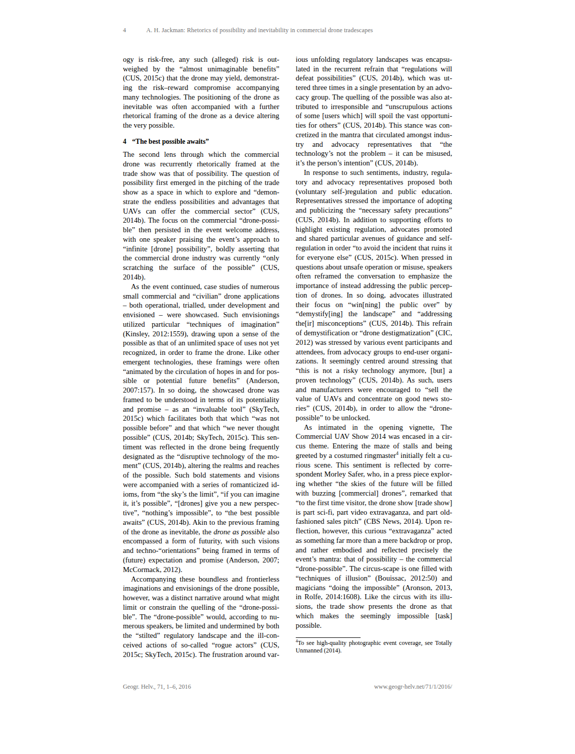4 A. H. Jackman: Rhetorics of possibility and inevitability in commercial drone tradescapes
ogy is risk-free, any such (alleged) risk is outweighed by the “almost unimaginable benefits” (CUS, 2015c) that the drone may yield, demonstrating the risk–reward compromise accompanying many technologies. The positioning of the drone as inevitable was often accompanied with a further rhetorical framing of the drone as a device altering the very possible.
4“The best possible awaits”
The second lens through which the commercial drone was recurrently rhetorically framed at the trade show was that of possibility. The question of possibility first emerged in the pitching of the trade show as a space in which to explore and “demonstrate the endless possibilities and advantages that UAVs can offer the commercial sector” (CUS, 2014b). The focus on the commercial “drone-possible” then persisted in the event welcome address, with one speaker praising the event’s approach to “infinite [drone] possibility”, boldly asserting that the commercial drone industry was currently “only scratching the surface of the possible” (CUS, 2014b).
As the event continued, case studies of numerous small commercial and “civilian” drone applications – both operational, trialled, under development and envisioned – were showcased. Such envisionings utilized particular “techniques of imagination” (Kinsley, 2012:1559), drawing upon a sense of the possible as that of an unlimited space of uses not yet recognized, in order to frame the drone. Like other emergent technologies, these framings were often “animated by the circulation of hopes in and for possible or potential future benefits” (Anderson, 2007:157). In so doing, the showcased drone was framed to be understood in terms of its potentiality and promise – as an “invaluable tool” (SkyTech, 2015c) which facilitates both that which “was not possible before” and that which “we never thought possible” (CUS, 2014b; SkyTech, 2015c). This sentiment was reflected in the drone being frequently designated as the “disruptive technology of the moment” (CUS, 2014b), altering the realms and reaches of the possible. Such bold statements and visions were accompanied with a series of romanticized idioms, from “the sky’s the limit”, “if you can imagine it, it’s possible”, “[drones] give you a new perspective”, “nothing’s impossible”, to “the best possible awaits” (CUS, 2014b). Akin to the previous framing of the drone as inevitable, the drone as possible also encompassed a form of futurity, with such visions and techno-“orientations” being framed in terms of (future) expectation and promise (Anderson, 2007; McCormack, 2012).
Accompanying these boundless and frontierless imaginations and envisionings of the drone possible, however, was a distinct narrative around what might limit or constrain the quelling of the “drone-possible”. The “drone-possible” would, according to numerous speakers, be limited and undermined by both the “stilted” regulatory landscape and the ill-conceived actions of so-called “rogue actors” (CUS, 2015c; SkyTech, 2015c). The frustration around various unfolding regulatory landscapes was encapsulated in the recurrent refrain that “regulations will defeat possibilities” (CUS, 2014b), which was uttered three times in a single presentation by an advocacy group. The quelling of the possible was also attributed to irresponsible and “unscrupulous actions of some [users which] will spoil the vast opportunities for others” (CUS, 2014b). This stance was concretized in the mantra that circulated amongst industry and advocacy representatives that “the technology’s not the problem – it can be misused, it’s the person’s intention” (CUS, 2014b).
In response to such sentiments, industry, regulatory and advocacy representatives proposed both (voluntary self-)regulation and public education. Representatives stressed the importance of adopting and publicizing the “necessary safety precautions” (CUS, 2014b). In addition to supporting efforts to highlight existing regulation, advocates promoted and shared particular avenues of guidance and self-regulation in order “to avoid the incident that ruins it for everyone else” (CUS, 2015c). When pressed in questions about unsafe operation or misuse, speakers often reframed the conversation to emphasize the importance of instead addressing the public perception of drones. In so doing, advocates illustrated their focus on “win[ning] the public over” by “demystify[ing] the landscape” and “addressing the[ir] misconceptions” (CUS, 2014b). This refrain of demystification or “drone destigmatization” (CIC, 2012) was stressed by various event participants and attendees, from advocacy groups to end-user organizations. It seemingly centred around stressing that “this is not a risky technology anymore, [but] a proven technology” (CUS, 2014b). As such, users and manufacturers were encouraged to “sell the value of UAVs and concentrate on good news stories” (CUS, 2014b), in order to allow the “drone-possible” to be unlocked.
As intimated in the opening vignette, The Commercial UAV Show 2014 was encased in a circus theme. Entering the maze of stalls and being greeted by a costumed ringmaster4 initially felt a curious scene. This sentiment is reflected by correspondent Morley Safer, who, in a press piece exploring whether “the skies of the future will be filled with buzzing [commercial] drones”, remarked that “to the first time visitor, the drone show [trade show] is part sci-fi, part video extravaganza, and part old-fashioned sales pitch” (CBS News, 2014). Upon reflection, however, this curious “extravaganza” acted as something far more than a mere backdrop or prop, and rather embodied and reflected precisely the event’s mantra: that of possibility – the commercial “drone-possible”. The circus-scape is one filled with “techniques of illusion” (Bouissac, 2012:50) and magicians “doing the impossible” (Aronson, 2013, in Rolfe, 2014:1608). Like the circus with its illusions, the trade show presents the drone as that which makes the seemingly impossible [task] possible.
4To see high-quality photographic event coverage, see Totally Unmanned (2014).
Geogr. Helv., 71, 1–6, 2016
www.geogr-helv.net/71/1/2016/